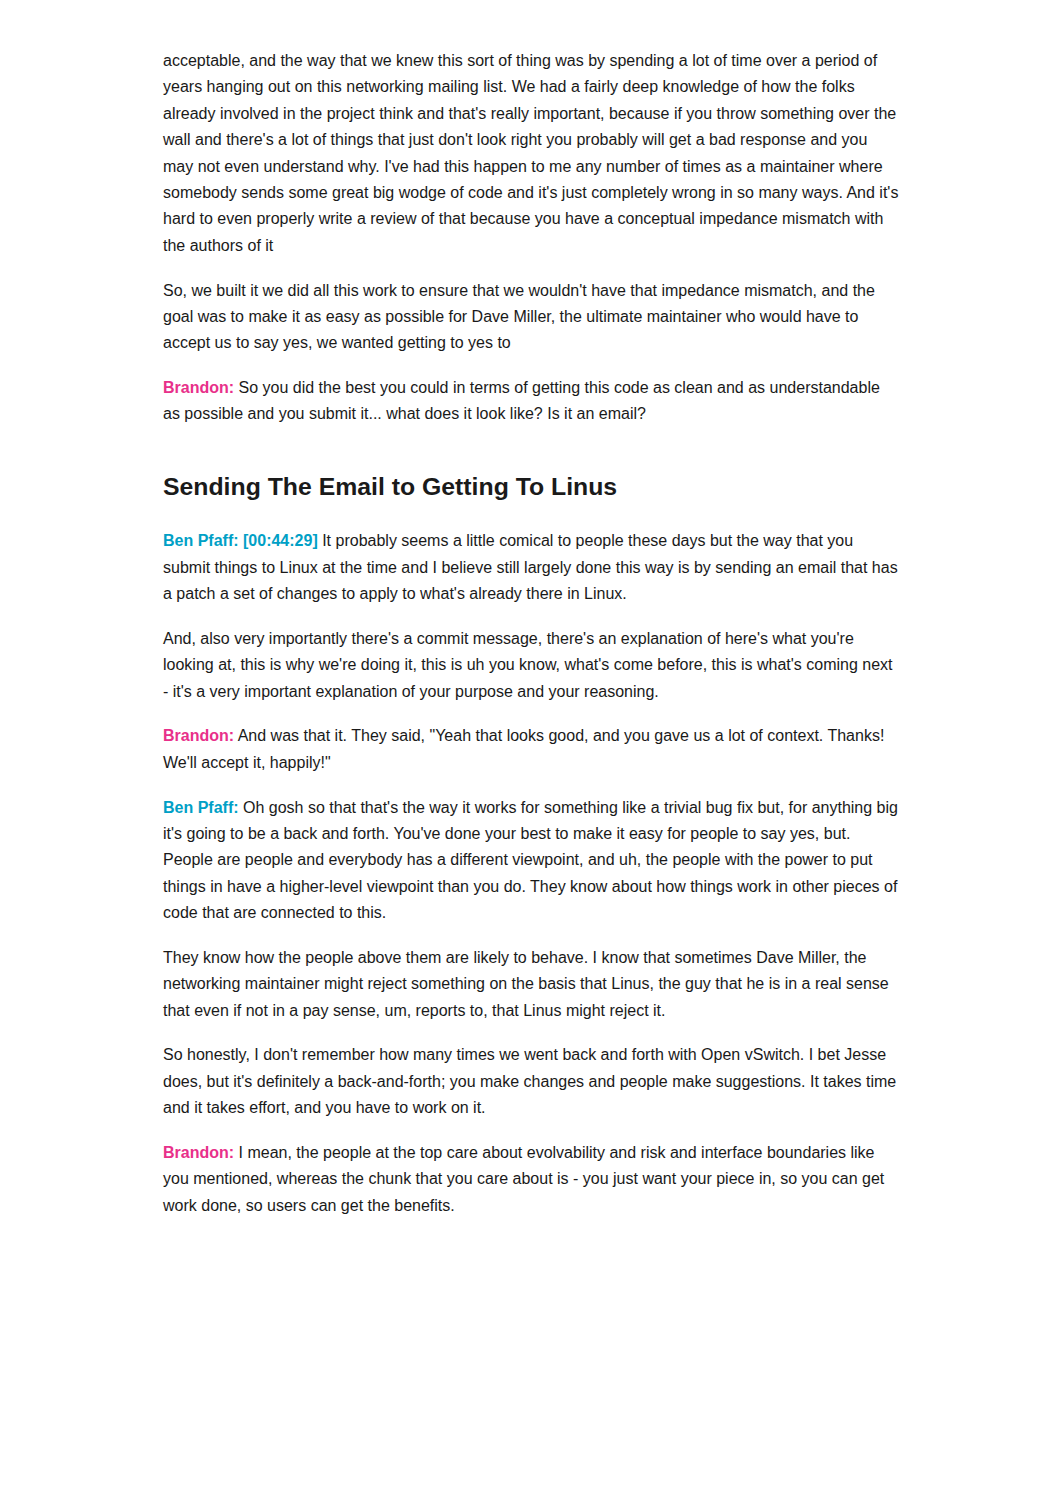acceptable, and the way that we knew this sort of thing was by spending a lot of time over a period of years hanging out on this networking mailing list. We had a fairly deep knowledge of how the folks already involved in the project think and that's really important, because if you throw something over the wall and there's a lot of things that just don't look right you probably will get a bad response and you may not even understand why. I've had this happen to me any number of times as a maintainer where somebody sends some great big wodge of code and it's just completely wrong in so many ways. And it's hard to even properly write a review of that because you have a conceptual impedance mismatch with the authors of it
So, we built it we did all this work to ensure that we wouldn't have that impedance mismatch, and the goal was to make it as easy as possible for Dave Miller, the ultimate maintainer who would have to accept us to say yes, we wanted getting to yes to
Brandon: So you did the best you could in terms of getting this code as clean and as understandable as possible and you submit it... what does it look like? Is it an email?
Sending The Email to Getting To Linus
Ben Pfaff: [00:44:29] It probably seems a little comical to people these days but the way that you submit things to Linux at the time and I believe still largely done this way is by sending an email that has a patch a set of changes to apply to what's already there in Linux.
And, also very importantly there's a commit message, there's an explanation of here's what you're looking at, this is why we're doing it, this is uh you know, what's come before, this is what's coming next - it's a very important explanation of your purpose and your reasoning.
Brandon: And was that it. They said, "Yeah that looks good, and you gave us a lot of context. Thanks! We'll accept it, happily!"
Ben Pfaff: Oh gosh so that that's the way it works for something like a trivial bug fix but, for anything big it's going to be a back and forth. You've done your best to make it easy for people to say yes, but. People are people and everybody has a different viewpoint, and uh, the people with the power to put things in have a higher-level viewpoint than you do. They know about how things work in other pieces of code that are connected to this.
They know how the people above them are likely to behave. I know that sometimes Dave Miller, the networking maintainer might reject something on the basis that Linus, the guy that he is in a real sense that even if not in a pay sense, um, reports to, that Linus might reject it.
So honestly, I don't remember how many times we went back and forth with Open vSwitch. I bet Jesse does, but it's definitely a back-and-forth; you make changes and people make suggestions. It takes time and it takes effort, and you have to work on it.
Brandon: I mean, the people at the top care about evolvability and risk and interface boundaries like you mentioned, whereas the chunk that you care about is - you just want your piece in, so you can get work done, so users can get the benefits.